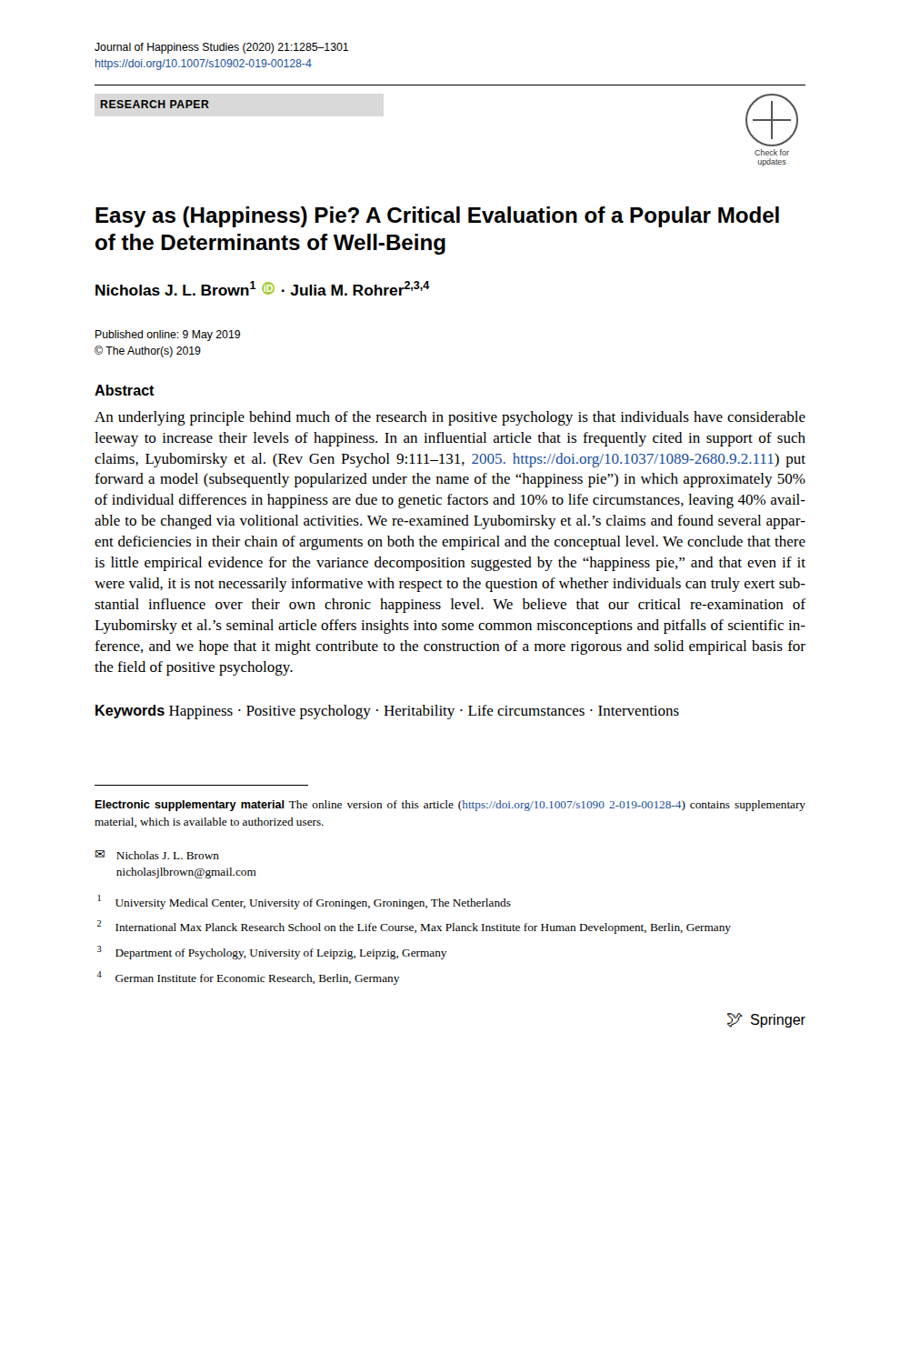Journal of Happiness Studies (2020) 21:1285–1301
https://doi.org/10.1007/s10902-019-00128-4
RESEARCH PAPER
Check for
updates
Easy as (Happiness) Pie? A Critical Evaluation of a Popular Model of the Determinants of Well-Being
Nicholas J. L. Brown1 · Julia M. Rohrer2,3,4
Published online: 9 May 2019
© The Author(s) 2019
Abstract
An underlying principle behind much of the research in positive psychology is that individuals have considerable leeway to increase their levels of happiness. In an influential article that is frequently cited in support of such claims, Lyubomirsky et al. (Rev Gen Psychol 9:111–131, 2005. https://doi.org/10.1037/1089-2680.9.2.111) put forward a model (subsequently popularized under the name of the “happiness pie”) in which approximately 50% of individual differences in happiness are due to genetic factors and 10% to life circumstances, leaving 40% available to be changed via volitional activities. We re-examined Lyubomirsky et al.’s claims and found several apparent deficiencies in their chain of arguments on both the empirical and the conceptual level. We conclude that there is little empirical evidence for the variance decomposition suggested by the “happiness pie,” and that even if it were valid, it is not necessarily informative with respect to the question of whether individuals can truly exert substantial influence over their own chronic happiness level. We believe that our critical re-examination of Lyubomirsky et al.’s seminal article offers insights into some common misconceptions and pitfalls of scientific inference, and we hope that it might contribute to the construction of a more rigorous and solid empirical basis for the field of positive psychology.
Keywords Happiness · Positive psychology · Heritability · Life circumstances · Interventions
Electronic supplementary material The online version of this article (https://doi.org/10.1007/s1090 2-019-00128-4) contains supplementary material, which is available to authorized users.
✉
Nicholas J. L. Brown
nicholasjlbrown@gmail.com
University Medical Center, University of Groningen, Groningen, The Netherlands
International Max Planck Research School on the Life Course, Max Planck Institute for Human Development, Berlin, Germany
Department of Psychology, University of Leipzig, Leipzig, Germany
German Institute for Economic Research, Berlin, Germany
🕊 Springer